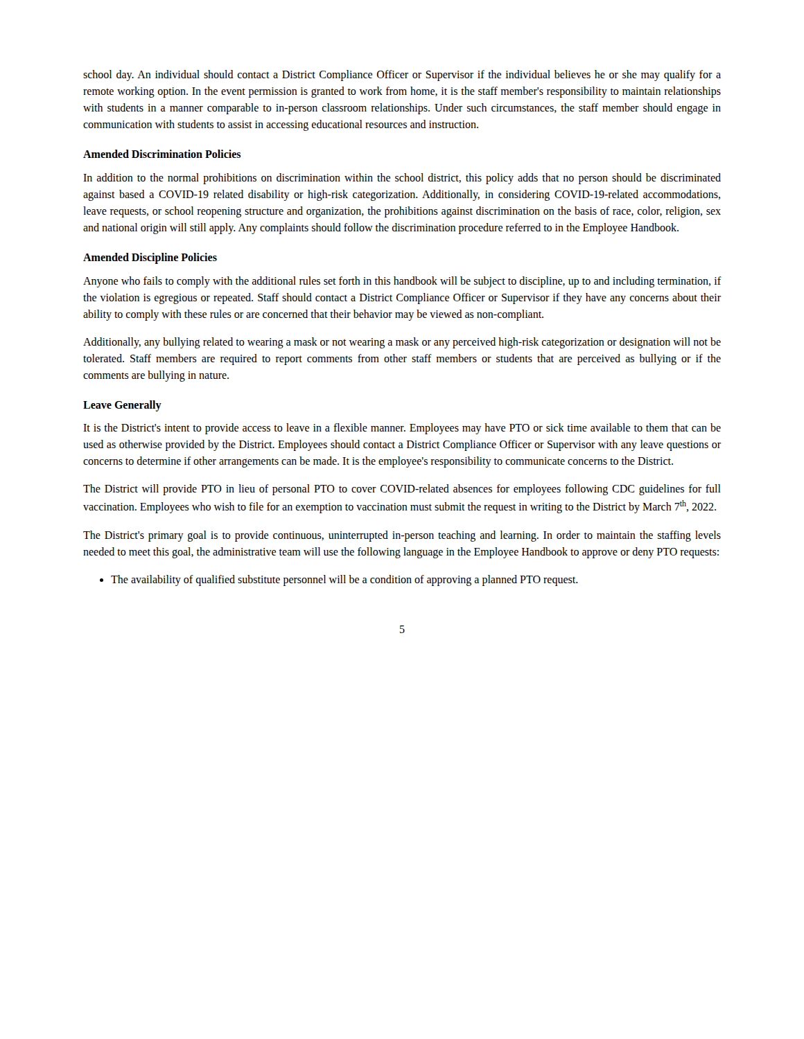school day. An individual should contact a District Compliance Officer or Supervisor if the individual believes he or she may qualify for a remote working option. In the event permission is granted to work from home, it is the staff member's responsibility to maintain relationships with students in a manner comparable to in-person classroom relationships. Under such circumstances, the staff member should engage in communication with students to assist in accessing educational resources and instruction.
Amended Discrimination Policies
In addition to the normal prohibitions on discrimination within the school district, this policy adds that no person should be discriminated against based a COVID-19 related disability or high-risk categorization. Additionally, in considering COVID-19-related accommodations, leave requests, or school reopening structure and organization, the prohibitions against discrimination on the basis of race, color, religion, sex and national origin will still apply. Any complaints should follow the discrimination procedure referred to in the Employee Handbook.
Amended Discipline Policies
Anyone who fails to comply with the additional rules set forth in this handbook will be subject to discipline, up to and including termination, if the violation is egregious or repeated. Staff should contact a District Compliance Officer or Supervisor if they have any concerns about their ability to comply with these rules or are concerned that their behavior may be viewed as non-compliant.
Additionally, any bullying related to wearing a mask or not wearing a mask or any perceived high-risk categorization or designation will not be tolerated. Staff members are required to report comments from other staff members or students that are perceived as bullying or if the comments are bullying in nature.
Leave Generally
It is the District's intent to provide access to leave in a flexible manner. Employees may have PTO or sick time available to them that can be used as otherwise provided by the District. Employees should contact a District Compliance Officer or Supervisor with any leave questions or concerns to determine if other arrangements can be made. It is the employee's responsibility to communicate concerns to the District.
The District will provide PTO in lieu of personal PTO to cover COVID-related absences for employees following CDC guidelines for full vaccination. Employees who wish to file for an exemption to vaccination must submit the request in writing to the District by March 7th, 2022.
The District's primary goal is to provide continuous, uninterrupted in-person teaching and learning. In order to maintain the staffing levels needed to meet this goal, the administrative team will use the following language in the Employee Handbook to approve or deny PTO requests:
The availability of qualified substitute personnel will be a condition of approving a planned PTO request.
5